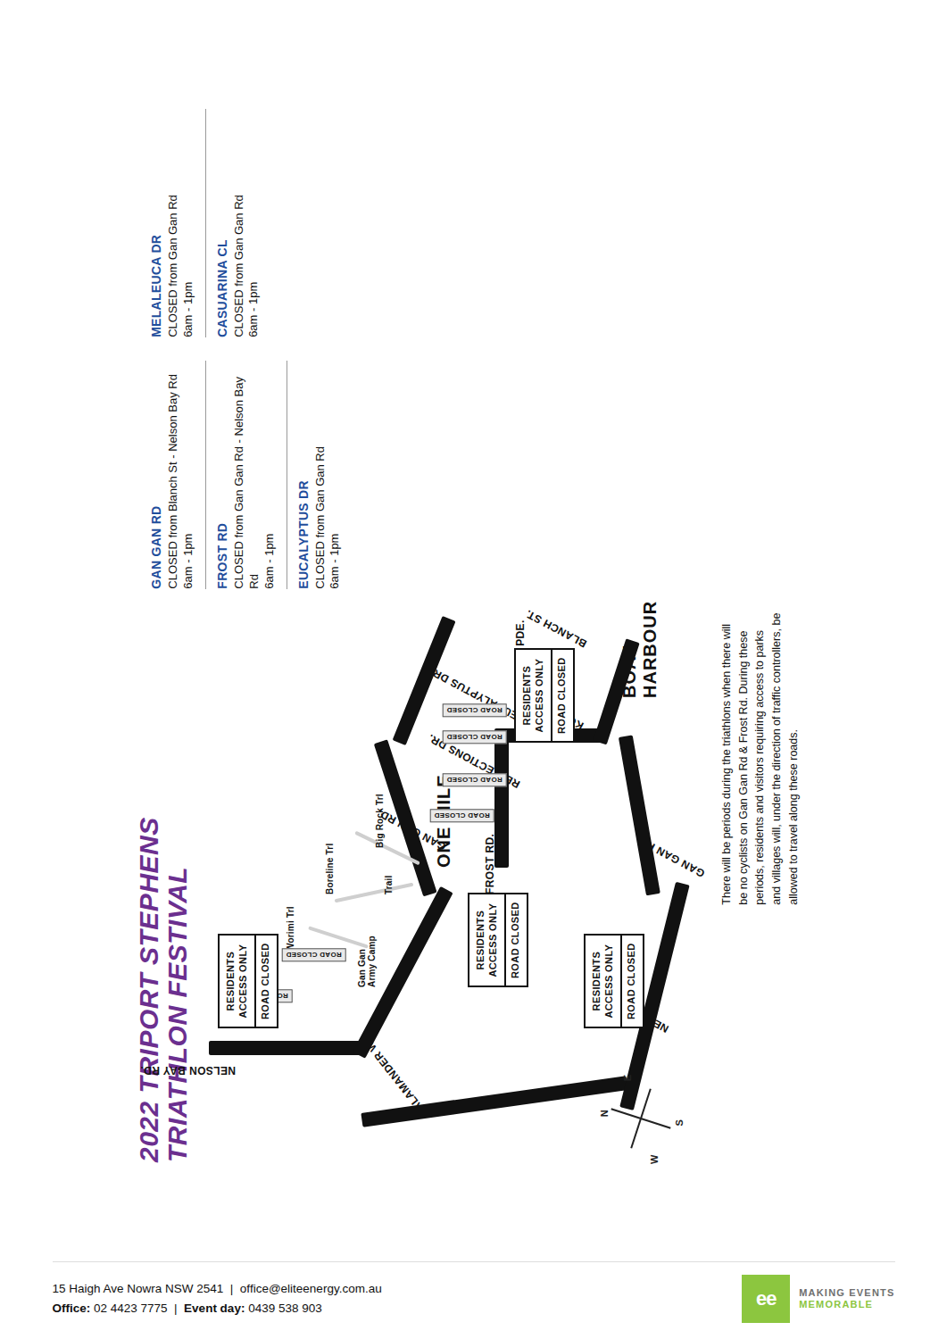2022 TriPort Stephens Triathlon Festival
NELSON BAY RD.
SALAMANDER WY.
GAN GAN RD.
FROST RD.
REFLECTIONS DR.
EUCALYPTUS DR.
HANNAH PDE.
KOALA PL.
BLANCH ST.
NELSON BAY RD.
GAN GAN RD.
Worimi Trl
Boreline Trl
Big Rock Trl
Trail
Gan Gan
Army Camp
ONE MILE
BOAT
HARBOUR
ROAD CLOSED
ROAD CLOSED
ROAD CLOSED
ROAD CLOSED
ROAD CLOSED
ROAD CLOSED
RESIDENTS
ACCESS ONLY
ROAD CLOSED
RESIDENTS
ACCESS ONLY
ROAD CLOSED
RESIDENTS
ACCESS ONLY
ROAD CLOSED
RESIDENTS
ACCESS ONLY
ROAD CLOSED
N S E W
There will be periods during the triathlons when there will be no cyclists on Gan Gan Rd & Frost Rd. During these periods, residents and visitors requiring access to parks and villages will, under the direction of traffic controllers, be allowed to travel along these roads.
GAN GAN RD
CLOSED from Blanch St - Nelson Bay Rd
6am - 1pm
FROST RD
CLOSED from Gan Gan Rd - Nelson Bay Rd
6am - 1pm
EUCALYPTUS DR
CLOSED from Gan Gan Rd
6am - 1pm
MELALEUCA DR
CLOSED from Gan Gan Rd
6am - 1pm
CASUARINA CL
CLOSED from Gan Gan Rd
6am - 1pm
15 Haigh Ave Nowra NSW 2541 | office@eliteenergy.com.au
Office: 02 4423 7775 | Event day: 0439 538 903
ee
Making Events Memorable